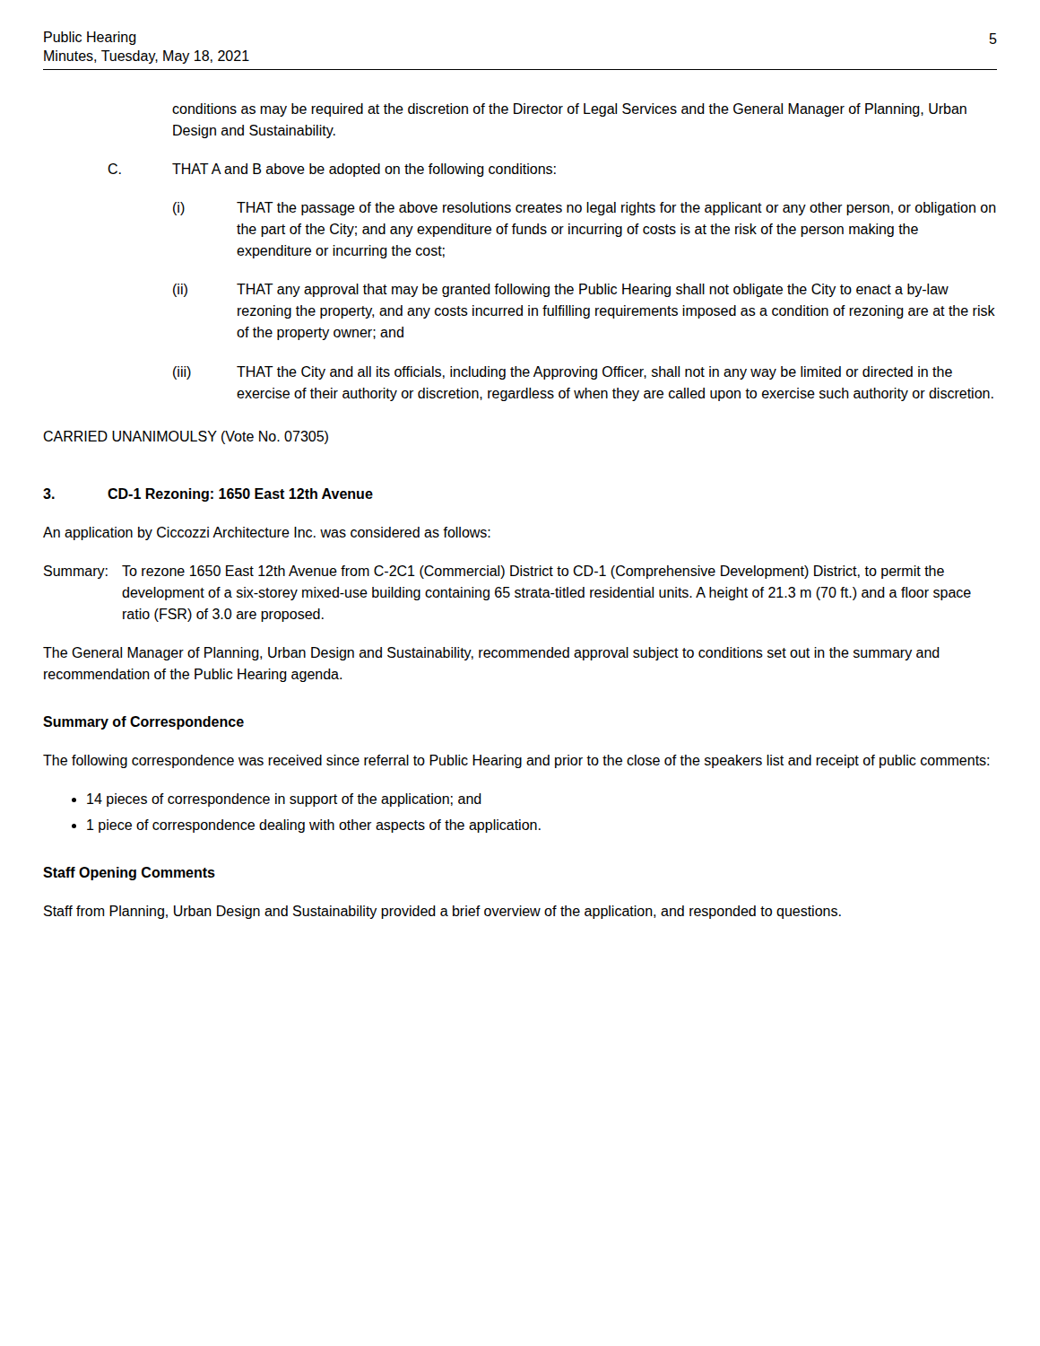Public Hearing
Minutes, Tuesday, May 18, 2021
5
conditions as may be required at the discretion of the Director of Legal Services and the General Manager of Planning, Urban Design and Sustainability.
C.
THAT A and B above be adopted on the following conditions:
(i)
THAT the passage of the above resolutions creates no legal rights for the applicant or any other person, or obligation on the part of the City; and any expenditure of funds or incurring of costs is at the risk of the person making the expenditure or incurring the cost;
(ii)
THAT any approval that may be granted following the Public Hearing shall not obligate the City to enact a by-law rezoning the property, and any costs incurred in fulfilling requirements imposed as a condition of rezoning are at the risk of the property owner; and
(iii)
THAT the City and all its officials, including the Approving Officer, shall not in any way be limited or directed in the exercise of their authority or discretion, regardless of when they are called upon to exercise such authority or discretion.
CARRIED UNANIMOULSY (Vote No. 07305)
3.
CD-1 Rezoning: 1650 East 12th Avenue
An application by Ciccozzi Architecture Inc. was considered as follows:
Summary:
To rezone 1650 East 12th Avenue from C-2C1 (Commercial) District to CD-1 (Comprehensive Development) District, to permit the development of a six-storey mixed-use building containing 65 strata-titled residential units. A height of 21.3 m (70 ft.) and a floor space ratio (FSR) of 3.0 are proposed.
The General Manager of Planning, Urban Design and Sustainability, recommended approval subject to conditions set out in the summary and recommendation of the Public Hearing agenda.
Summary of Correspondence
The following correspondence was received since referral to Public Hearing and prior to the close of the speakers list and receipt of public comments:
14 pieces of correspondence in support of the application; and
1 piece of correspondence dealing with other aspects of the application.
Staff Opening Comments
Staff from Planning, Urban Design and Sustainability provided a brief overview of the application, and responded to questions.